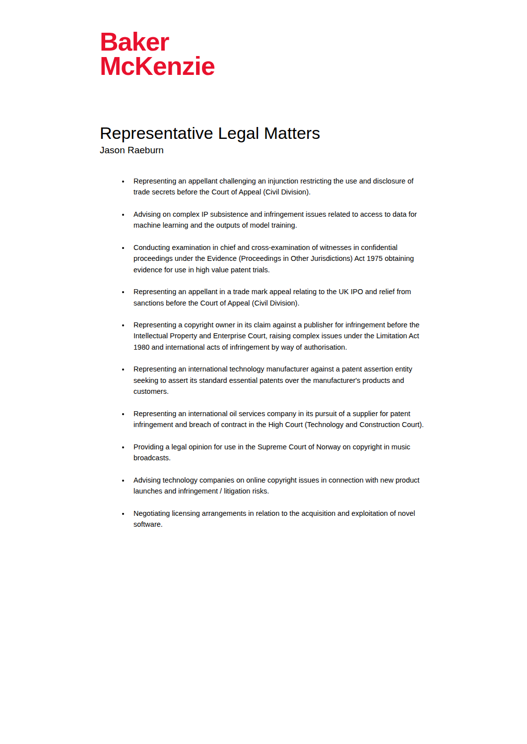Baker
McKenzie
Representative Legal Matters
Jason Raeburn
Representing an appellant challenging an injunction restricting the use and disclosure of trade secrets before the Court of Appeal (Civil Division).
Advising on complex IP subsistence and infringement issues related to access to data for machine learning and the outputs of model training.
Conducting examination in chief and cross-examination of witnesses in confidential proceedings under the Evidence (Proceedings in Other Jurisdictions) Act 1975 obtaining evidence for use in high value patent trials.
Representing an appellant in a trade mark appeal relating to the UK IPO and relief from sanctions before the Court of Appeal (Civil Division).
Representing a copyright owner in its claim against a publisher for infringement before the Intellectual Property and Enterprise Court, raising complex issues under the Limitation Act 1980 and international acts of infringement by way of authorisation.
Representing an international technology manufacturer against a patent assertion entity seeking to assert its standard essential patents over the manufacturer's products and customers.
Representing an international oil services company in its pursuit of a supplier for patent infringement and breach of contract in the High Court (Technology and Construction Court).
Providing a legal opinion for use in the Supreme Court of Norway on copyright in music broadcasts.
Advising technology companies on online copyright issues in connection with new product launches and infringement / litigation risks.
Negotiating licensing arrangements in relation to the acquisition and exploitation of novel software.